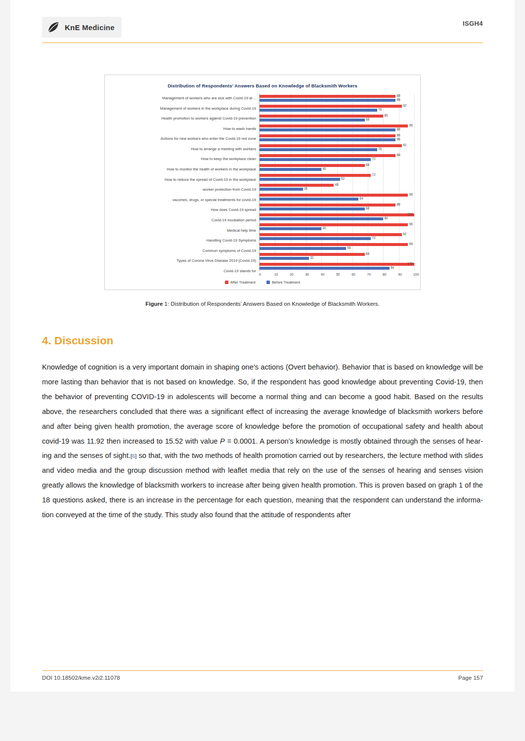KnE Medicine
ISGH4
Distribution of Respondents' Answers Based on Knowledge of Blacksmith Workers
Management of workers who are sick with Covid-19 at… Management of workers in the workplace during Covid-19 Health promotion to workers against Covid-19 prevention How to wash hands Actions for new workers who enter the Covid-19 red zone How to arrange a meeting with workers How to keep the workplace clean How to monitor the health of workers in the workplace How to reduce the spread of Covid-19 in the workplace worker protection from Covid-19 vaccines, drugs, or special treatments for covid-19 How does Covid-19 spread Covid-19 incubation period Medical help time Handling Covid-19 Symptoms Common symptoms of Covid-19 Types of Corona Virus Disease 2019 (Covid-19) Covid-19 stands for
88
88
92
76
80
68
96
88
88
88
92
76
88
72
68
40
72
52
48
28
96
64
88
68
100
80
96
40
92
72
96
56
68
32
100
84
010203040 5060708090100
After Treatment Before Treatment
Figure 1: Distribution of Respondents’ Answers Based on Knowledge of Blacksmith Workers.
4. Discussion
Knowledge of cognition is a very important domain in shaping one’s actions (Overt behavior). Behavior that is based on knowledge will be more lasting than behavior that is not based on knowledge. So, if the respondent has good knowledge about preventing Covid-19, then the behavior of preventing COVID-19 in adolescents will become a normal thing and can become a good habit. Based on the results above, the researchers concluded that there was a significant effect of increasing the average knowledge of blacksmith workers before and after being given health promotion, the average score of knowledge before the promotion of occupational safety and health about covid-19 was 11.92 then increased to 15.52 with value P = 0.0001. A person’s knowledge is mostly obtained through the senses of hearing and the senses of sight.[6] so that, with the two methods of health promotion carried out by researchers, the lecture method with slides and video media and the group discussion method with leaflet media that rely on the use of the senses of hearing and senses vision greatly allows the knowledge of blacksmith workers to increase after being given health promotion. This is proven based on graph 1 of the 18 questions asked, there is an increase in the percentage for each question, meaning that the respondent can understand the information conveyed at the time of the study. This study also found that the attitude of respondents after
DOI 10.18502/kme.v2i2.11078
Page 157